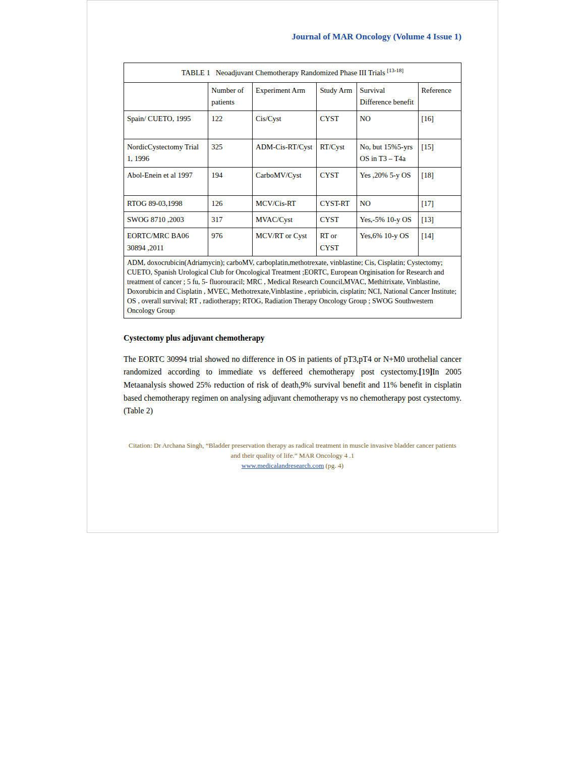Journal of MAR Oncology (Volume 4 Issue 1)
TABLE 1 Neoadjuvant Chemotherapy Randomized Phase III Trials [13-18]
| | Number of patients | Experiment Arm | Study Arm | Survival Difference benefit | Reference |
| Spain/ CUETO, 1995 | 122 | Cis/Cyst | CYST | NO | [16] |
| NordicCystectomy Trial 1, 1996 | 325 | ADM-Cis-RT/Cyst | RT/Cyst | No, but 15%5-yrs OS in T3 – T4a | [15] |
| Abol-Enein et al 1997 | 194 | CarboMV/Cyst | CYST | Yes ,20% 5-y OS | [18] |
| RTOG 89-03,1998 | 126 | MCV/Cis-RT | CYST-RT | NO | [17] |
| SWOG 8710 ,2003 | 317 | MVAC/Cyst | CYST | Yes,-5% 10-y OS | [13] |
| EORTC/MRC BA06 30894 ,2011 | 976 | MCV/RT or Cyst | RT or CYST | Yes,6% 10-y OS | [14] |
| ADM, doxocrubicin(Adriamycin); carboMV, carboplatin,methotrexate, vinblastine; Cis, Cisplatin; Cystectomy; CUETO, Spanish Urological Club for Oncological Treatment ;EORTC, European Orginisation for Research and treatment of cancer ; 5 fu, 5- fluorouracil; MRC , Medical Research Council,MVAC, Methitrixate, Vinblastine, Doxorubicin and Cisplatin , MVEC, Methotrexate,Vinblastine , epriubicin, cisplatin; NCI, National Cancer Institute; OS , overall survival; RT , radiotherapy; RTOG, Radiation Therapy Oncology Group ; SWOG Southwestern Oncology Group |
Cystectomy plus adjuvant chemotherapy
The EORTC 30994 trial showed no difference in OS in patients of pT3,pT4 or N+M0 urothelial cancer randomized according to immediate vs deffereed chemotherapy post cystectomy.[19] In 2005 Metaanalysis showed 25% reduction of risk of death,9% survival benefit and 11% benefit in cisplatin based chemotherapy regimen on analysing adjuvant chemotherapy vs no chemotherapy post cystectomy. (Table 2)
Citation: Dr Archana Singh, “Bladder preservation therapy as radical treatment in muscle invasive bladder cancer patients and their quality of life.” MAR Oncology 4 .1
www.medicalandresearch.com (pg. 4)